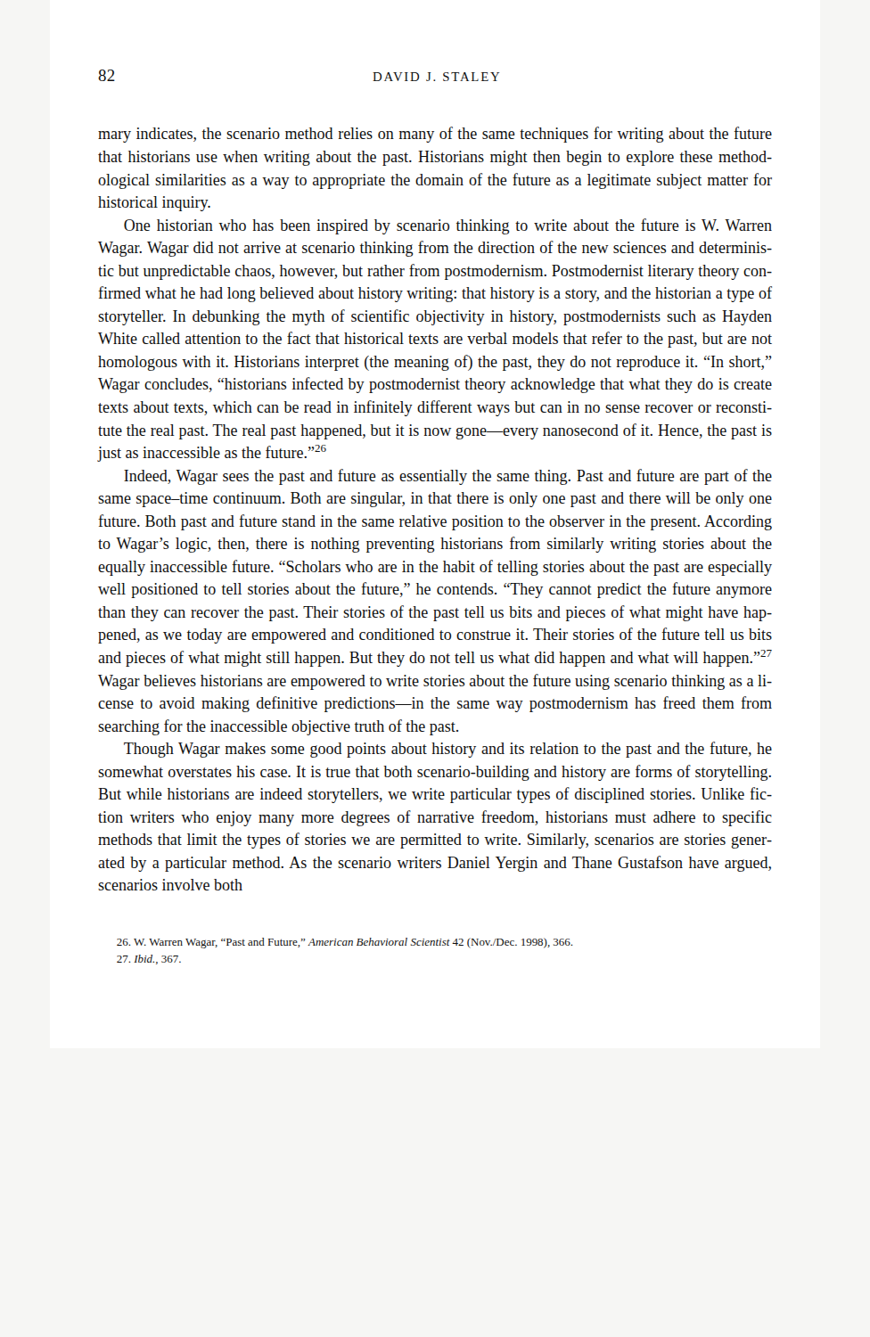82 David J. Staley
mary indicates, the scenario method relies on many of the same techniques for writing about the future that historians use when writing about the past. Historians might then begin to explore these methodological similarities as a way to appropriate the domain of the future as a legitimate subject matter for historical inquiry.
One historian who has been inspired by scenario thinking to write about the future is W. Warren Wagar. Wagar did not arrive at scenario thinking from the direction of the new sciences and deterministic but unpredictable chaos, however, but rather from postmodernism. Postmodernist literary theory confirmed what he had long believed about history writing: that history is a story, and the historian a type of storyteller. In debunking the myth of scientific objectivity in history, postmodernists such as Hayden White called attention to the fact that historical texts are verbal models that refer to the past, but are not homologous with it. Historians interpret (the meaning of) the past, they do not reproduce it. “In short,” Wagar concludes, “historians infected by postmodernist theory acknowledge that what they do is create texts about texts, which can be read in infinitely different ways but can in no sense recover or reconstitute the real past. The real past happened, but it is now gone—every nanosecond of it. Hence, the past is just as inaccessible as the future.”26
Indeed, Wagar sees the past and future as essentially the same thing. Past and future are part of the same space–time continuum. Both are singular, in that there is only one past and there will be only one future. Both past and future stand in the same relative position to the observer in the present. According to Wagar’s logic, then, there is nothing preventing historians from similarly writing stories about the equally inaccessible future. “Scholars who are in the habit of telling stories about the past are especially well positioned to tell stories about the future,” he contends. “They cannot predict the future anymore than they can recover the past. Their stories of the past tell us bits and pieces of what might have happened, as we today are empowered and conditioned to construe it. Their stories of the future tell us bits and pieces of what might still happen. But they do not tell us what did happen and what will happen.”27 Wagar believes historians are empowered to write stories about the future using scenario thinking as a license to avoid making definitive predictions—in the same way postmodernism has freed them from searching for the inaccessible objective truth of the past.
Though Wagar makes some good points about history and its relation to the past and the future, he somewhat overstates his case. It is true that both scenario-building and history are forms of storytelling. But while historians are indeed storytellers, we write particular types of disciplined stories. Unlike fiction writers who enjoy many more degrees of narrative freedom, historians must adhere to specific methods that limit the types of stories we are permitted to write. Similarly, scenarios are stories generated by a particular method. As the scenario writers Daniel Yergin and Thane Gustafson have argued, scenarios involve both
26. W. Warren Wagar, “Past and Future,” American Behavioral Scientist 42 (Nov./Dec. 1998), 366.
27. Ibid., 367.